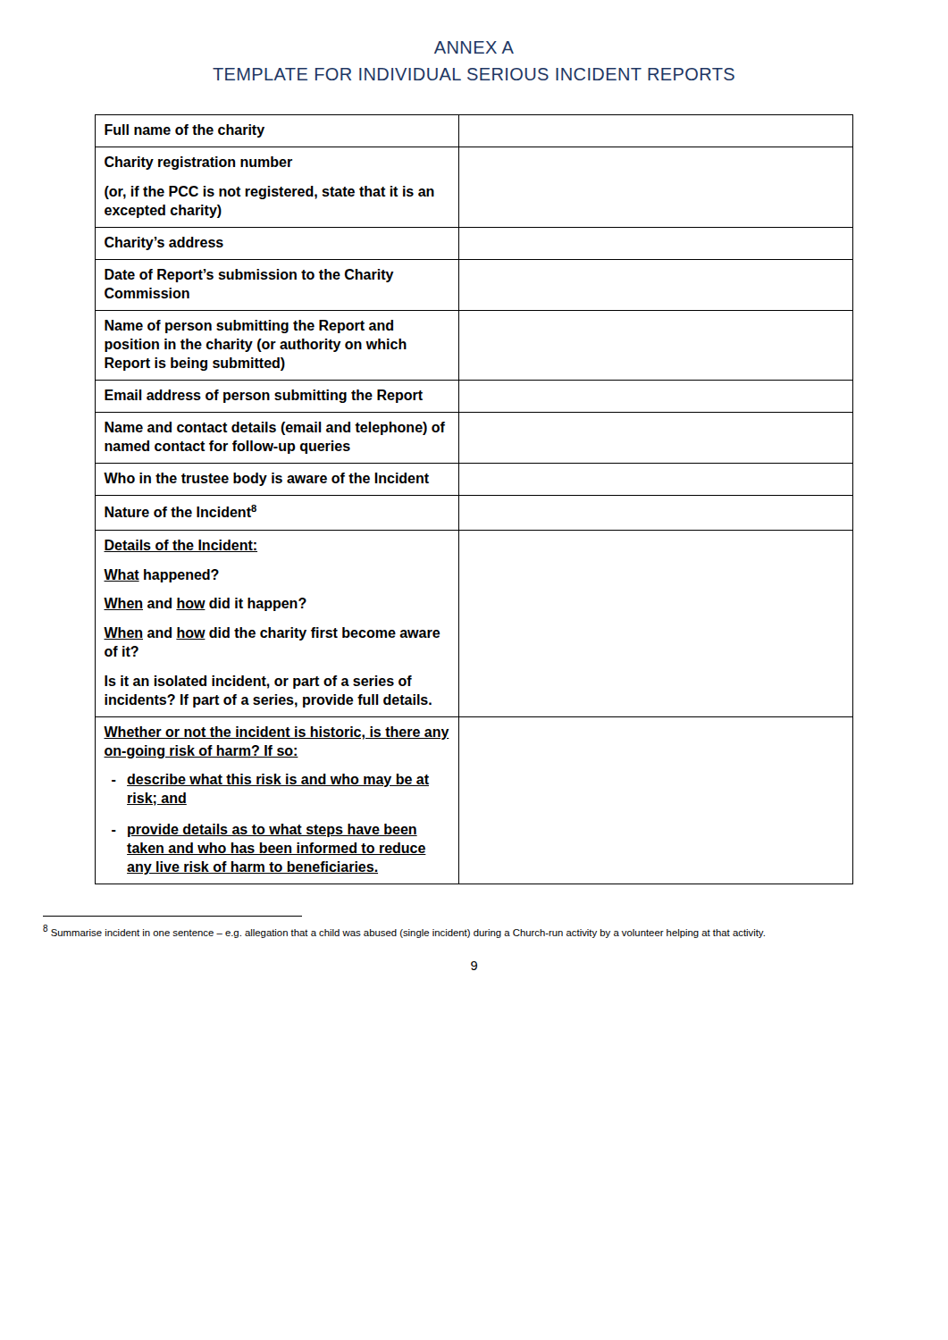ANNEX A
TEMPLATE FOR INDIVIDUAL SERIOUS INCIDENT REPORTS
| Full name of the charity | |
| Charity registration number (or, if the PCC is not registered, state that it is an excepted charity) | |
| Charity’s address | |
| Date of Report’s submission to the Charity Commission | |
| Name of person submitting the Report and position in the charity (or authority on which Report is being submitted) | |
| Email address of person submitting the Report | |
| Name and contact details (email and telephone) of named contact for follow-up queries | |
| Who in the trustee body is aware of the Incident | |
| Nature of the Incident 8 | |
| Details of the Incident: What happened? When and how did it happen? When and how did the charity first become aware of it? Is it an isolated incident, or part of a series of incidents? If part of a series, provide full details. | |
| Whether or not the incident is historic, is there any on-going risk of harm? If so: describe what this risk is and who may be at risk; and provide details as to what steps have been taken and who has been informed to reduce any live risk of harm to beneficiaries. | |
8 Summarise incident in one sentence – e.g. allegation that a child was abused (single incident) during a Church-run activity by a volunteer helping at that activity.
9